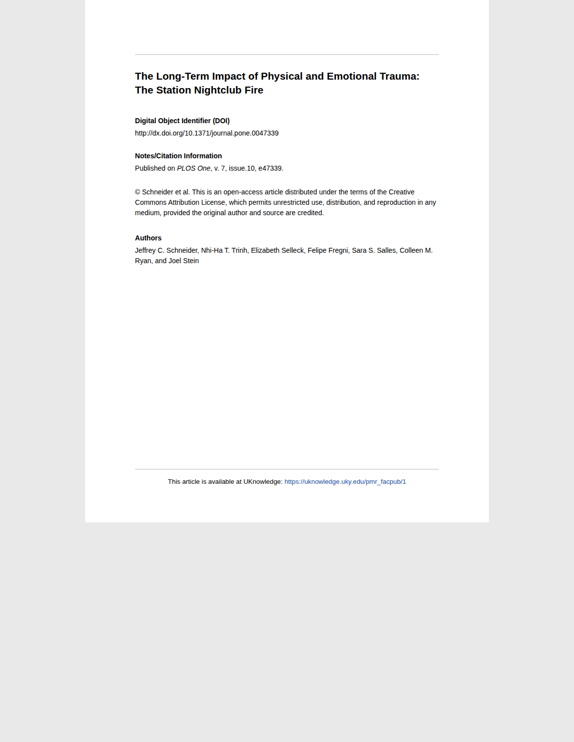The Long-Term Impact of Physical and Emotional Trauma: The Station Nightclub Fire
Digital Object Identifier (DOI)
http://dx.doi.org/10.1371/journal.pone.0047339
Notes/Citation Information
Published on PLOS One, v. 7, issue.10, e47339.
© Schneider et al. This is an open-access article distributed under the terms of the Creative Commons Attribution License, which permits unrestricted use, distribution, and reproduction in any medium, provided the original author and source are credited.
Authors
Jeffrey C. Schneider, Nhi-Ha T. Trinh, Elizabeth Selleck, Felipe Fregni, Sara S. Salles, Colleen M. Ryan, and Joel Stein
This article is available at UKnowledge: https://uknowledge.uky.edu/pmr_facpub/1